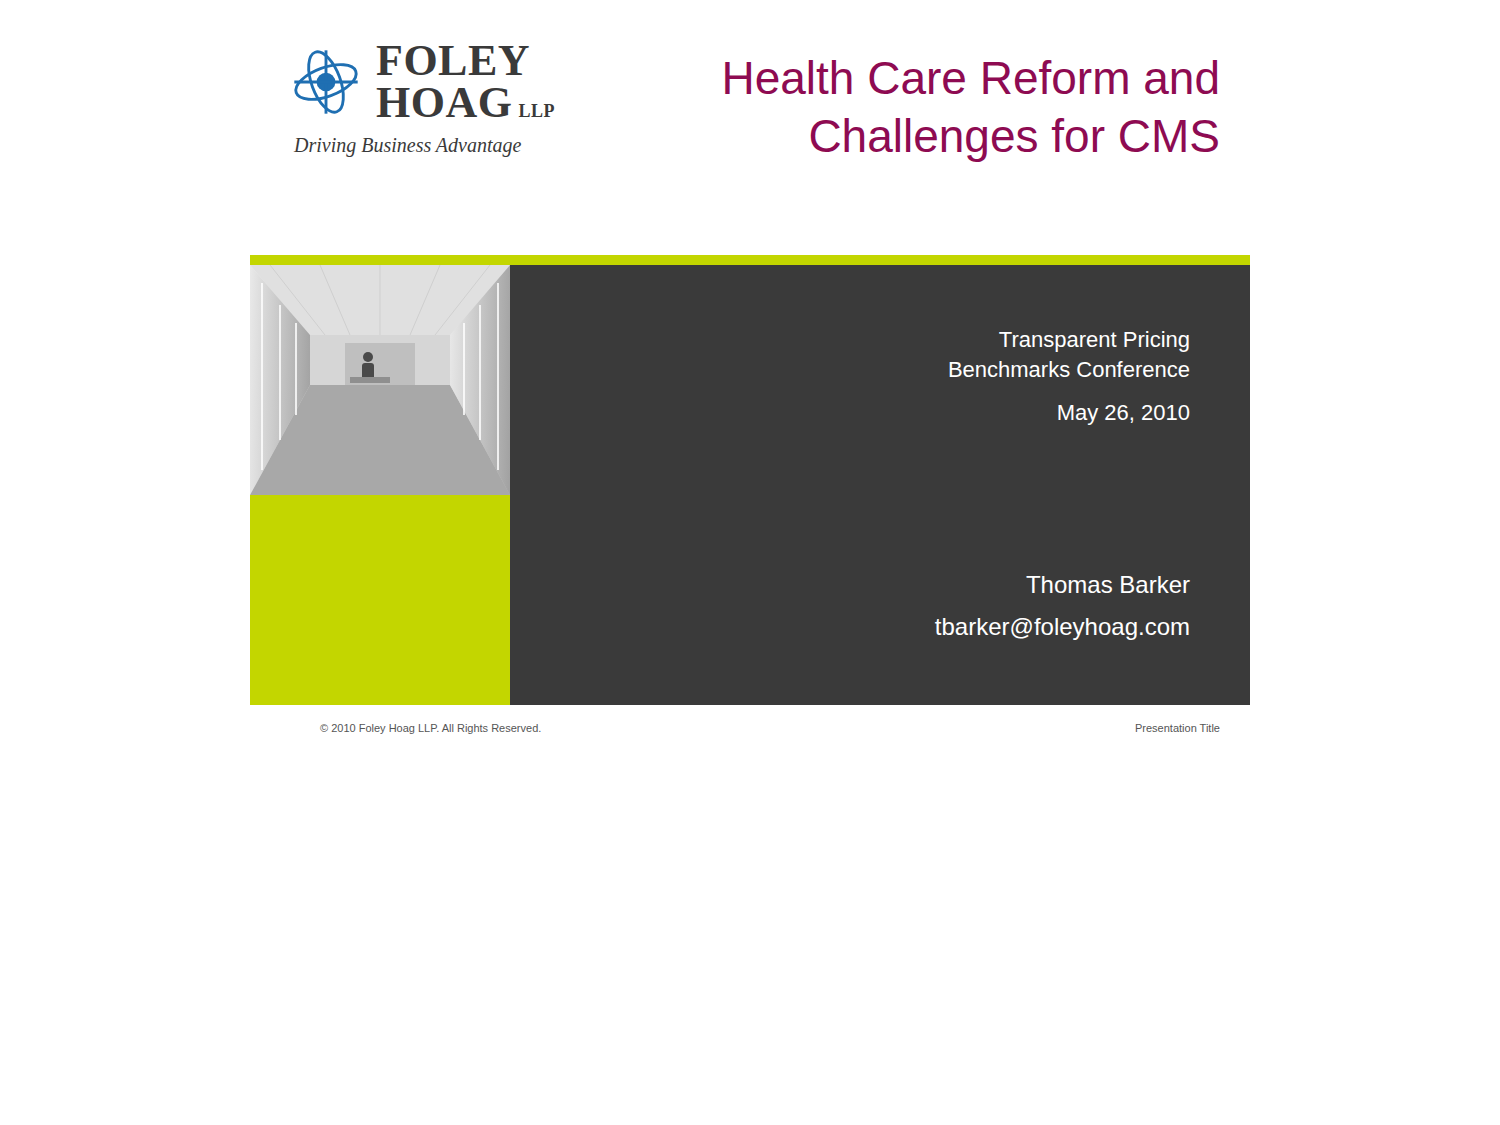FOLEY
HOAGLLP
Driving Business Advantage
Health Care Reform and
Challenges for CMS
Transparent Pricing
Benchmarks Conference May 26, 2010
Thomas Barker tbarker@foleyhoag.com
© 2010 Foley Hoag LLP. All Rights Reserved.
Presentation Title